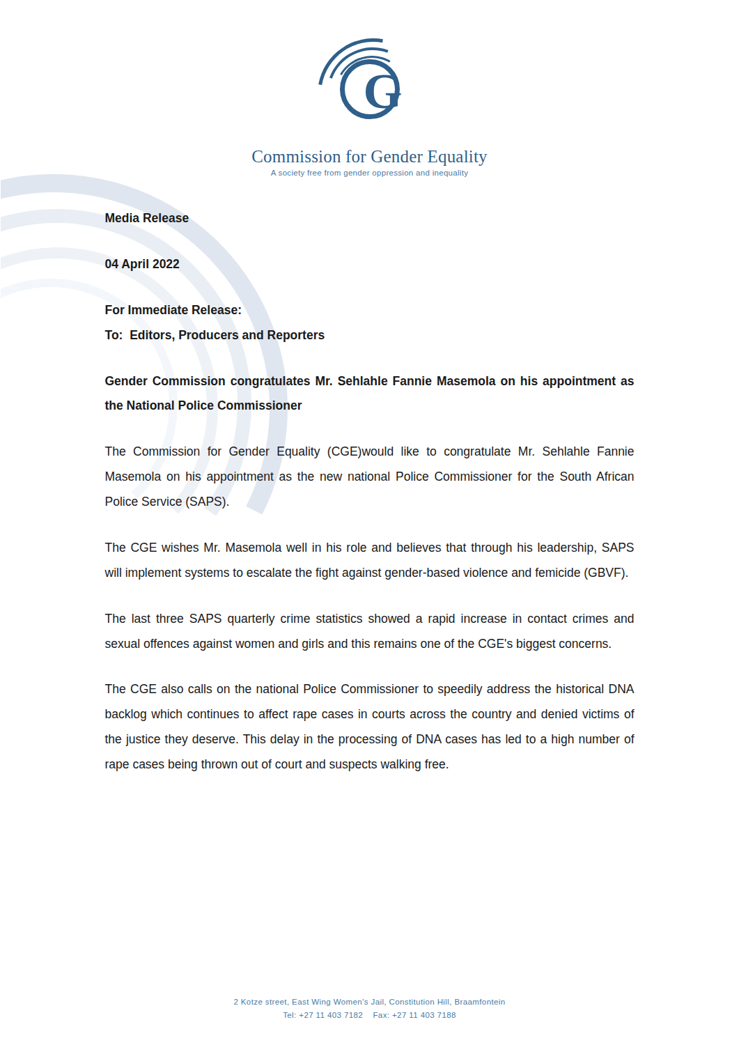G
Commission for Gender Equality
A society free from gender oppression and inequality
Media Release
04 April 2022
For Immediate Release:
To: Editors, Producers and Reporters
Gender Commission congratulates Mr. Sehlahle Fannie Masemola on his appointment as the National Police Commissioner
The Commission for Gender Equality (CGE)would like to congratulate Mr. Sehlahle Fannie Masemola on his appointment as the new national Police Commissioner for the South African Police Service (SAPS).
The CGE wishes Mr. Masemola well in his role and believes that through his leadership, SAPS will implement systems to escalate the fight against gender-based violence and femicide (GBVF).
The last three SAPS quarterly crime statistics showed a rapid increase in contact crimes and sexual offences against women and girls and this remains one of the CGE's biggest concerns.
The CGE also calls on the national Police Commissioner to speedily address the historical DNA backlog which continues to affect rape cases in courts across the country and denied victims of the justice they deserve. This delay in the processing of DNA cases has led to a high number of rape cases being thrown out of court and suspects walking free.
2 Kotze street, East Wing Women's Jail, Constitution Hill, Braamfontein
Tel: +27 11 403 7182 Fax: +27 11 403 7188